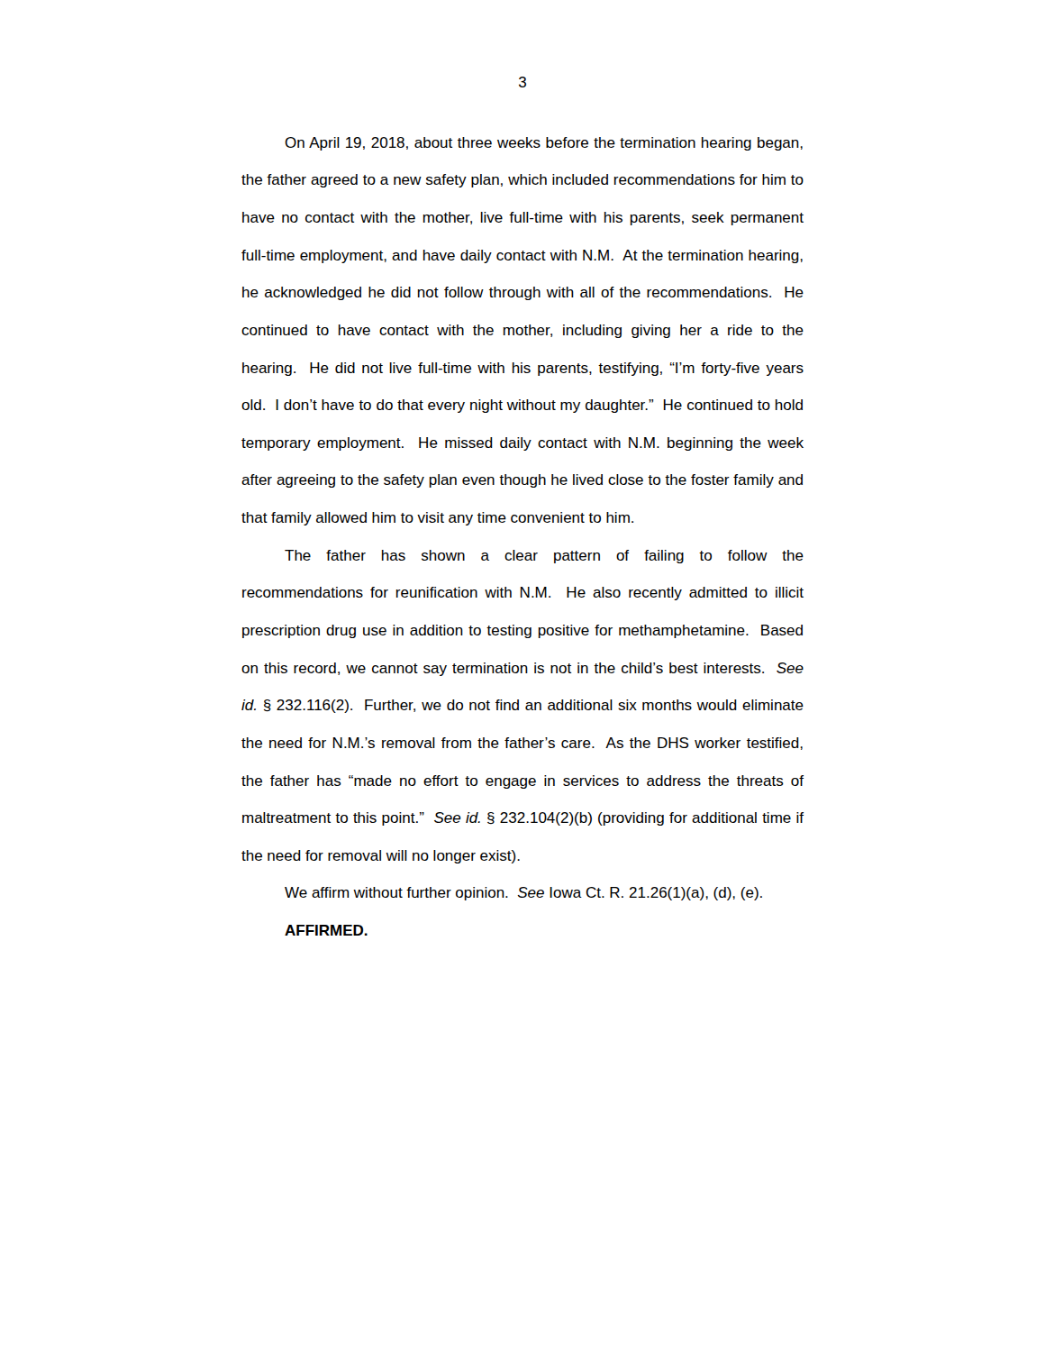3
On April 19, 2018, about three weeks before the termination hearing began, the father agreed to a new safety plan, which included recommendations for him to have no contact with the mother, live full-time with his parents, seek permanent full-time employment, and have daily contact with N.M. At the termination hearing, he acknowledged he did not follow through with all of the recommendations. He continued to have contact with the mother, including giving her a ride to the hearing. He did not live full-time with his parents, testifying, “I’m forty-five years old. I don’t have to do that every night without my daughter.” He continued to hold temporary employment. He missed daily contact with N.M. beginning the week after agreeing to the safety plan even though he lived close to the foster family and that family allowed him to visit any time convenient to him.
The father has shown a clear pattern of failing to follow the recommendations for reunification with N.M. He also recently admitted to illicit prescription drug use in addition to testing positive for methamphetamine. Based on this record, we cannot say termination is not in the child’s best interests. See id. § 232.116(2). Further, we do not find an additional six months would eliminate the need for N.M.’s removal from the father’s care. As the DHS worker testified, the father has “made no effort to engage in services to address the threats of maltreatment to this point.” See id. § 232.104(2)(b) (providing for additional time if the need for removal will no longer exist).
We affirm without further opinion. See Iowa Ct. R. 21.26(1)(a), (d), (e).
AFFIRMED.